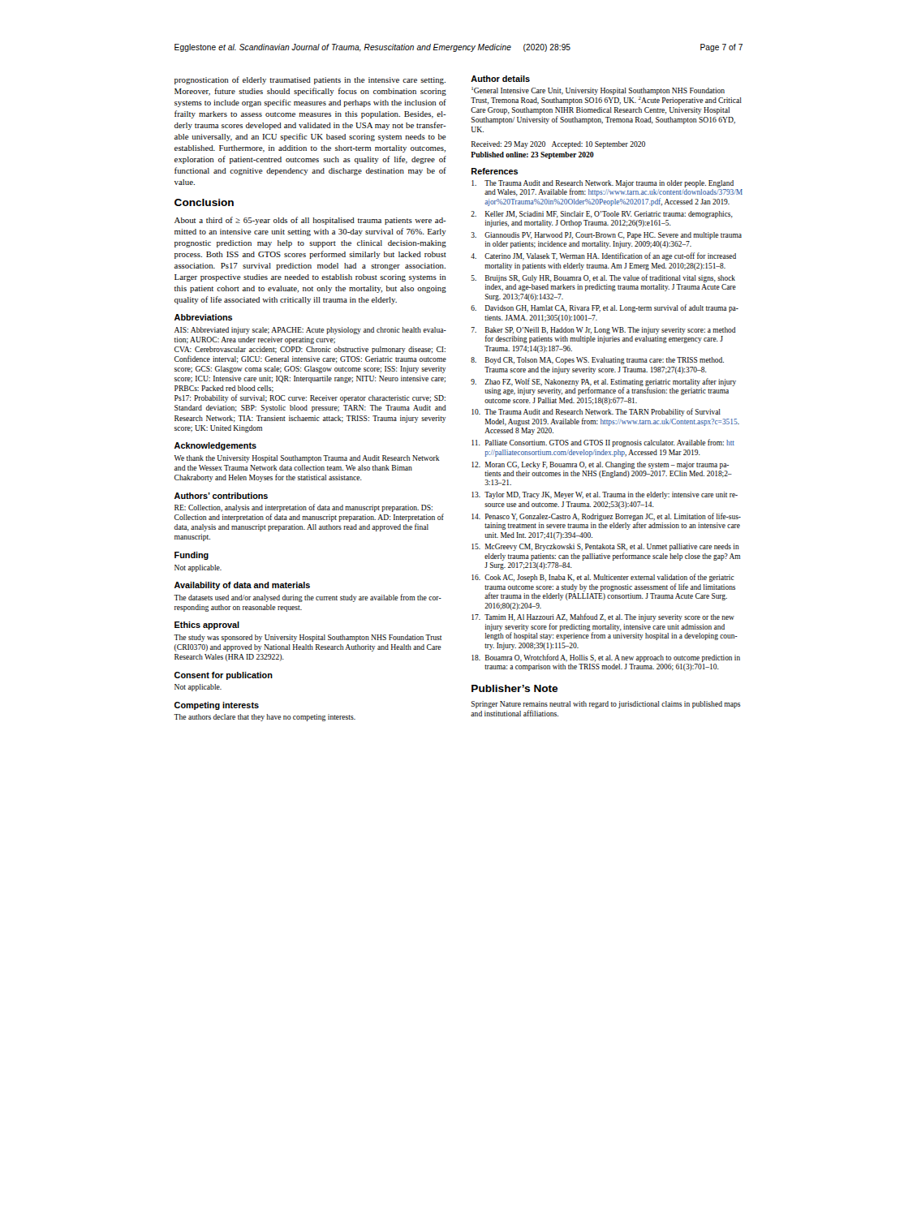Egglestone et al. Scandinavian Journal of Trauma, Resuscitation and Emergency Medicine (2020) 28:95
Page 7 of 7
prognostication of elderly traumatised patients in the intensive care setting. Moreover, future studies should specifically focus on combination scoring systems to include organ specific measures and perhaps with the inclusion of frailty markers to assess outcome measures in this population. Besides, elderly trauma scores developed and validated in the USA may not be transferable universally, and an ICU specific UK based scoring system needs to be established. Furthermore, in addition to the short-term mortality outcomes, exploration of patient-centred outcomes such as quality of life, degree of functional and cognitive dependency and discharge destination may be of value.
Conclusion
About a third of ≥ 65-year olds of all hospitalised trauma patients were admitted to an intensive care unit setting with a 30-day survival of 76%. Early prognostic prediction may help to support the clinical decision-making process. Both ISS and GTOS scores performed similarly but lacked robust association. Ps17 survival prediction model had a stronger association. Larger prospective studies are needed to establish robust scoring systems in this patient cohort and to evaluate, not only the mortality, but also ongoing quality of life associated with critically ill trauma in the elderly.
Abbreviations
AIS: Abbreviated injury scale; APACHE: Acute physiology and chronic health evaluation; AUROC: Area under receiver operating curve;
CVA: Cerebrovascular accident; COPD: Chronic obstructive pulmonary disease; CI: Confidence interval; GICU: General intensive care; GTOS: Geriatric trauma outcome score; GCS: Glasgow coma scale; GOS: Glasgow outcome score; ISS: Injury severity score; ICU: Intensive care unit; IQR: Interquartile range; NITU: Neuro intensive care; PRBCs: Packed red blood cells;
Ps17: Probability of survival; ROC curve: Receiver operator characteristic curve; SD: Standard deviation; SBP: Systolic blood pressure; TARN: The Trauma Audit and Research Network; TIA: Transient ischaemic attack; TRISS: Trauma injury severity score; UK: United Kingdom
Acknowledgements
We thank the University Hospital Southampton Trauma and Audit Research Network and the Wessex Trauma Network data collection team. We also thank Biman Chakraborty and Helen Moyses for the statistical assistance.
Authors’ contributions
RE: Collection, analysis and interpretation of data and manuscript preparation. DS: Collection and interpretation of data and manuscript preparation. AD: Interpretation of data, analysis and manuscript preparation. All authors read and approved the final manuscript.
Funding
Not applicable.
Availability of data and materials
The datasets used and/or analysed during the current study are available from the corresponding author on reasonable request.
Ethics approval
The study was sponsored by University Hospital Southampton NHS Foundation Trust (CRI0370) and approved by National Health Research Authority and Health and Care Research Wales (HRA ID 232922).
Consent for publication
Not applicable.
Competing interests
The authors declare that they have no competing interests.
Author details
1General Intensive Care Unit, University Hospital Southampton NHS Foundation Trust, Tremona Road, Southampton SO16 6YD, UK. 2Acute Perioperative and Critical Care Group, Southampton NIHR Biomedical Research Centre, University Hospital Southampton/ University of Southampton, Tremona Road, Southampton SO16 6YD, UK.
Received: 29 May 2020 Accepted: 10 September 2020
Published online: 23 September 2020
References
The Trauma Audit and Research Network. Major trauma in older people. England and Wales, 2017. Available from: https://www.tarn.ac.uk/content/downloads/3793/Major%20Trauma%20in%20Older%20People%202017.pdf, Accessed 2 Jan 2019.
Keller JM, Sciadini MF, Sinclair E, O’Toole RV. Geriatric trauma: demographics, injuries, and mortality. J Orthop Trauma. 2012;26(9):e161–5.
Giannoudis PV, Harwood PJ, Court-Brown C, Pape HC. Severe and multiple trauma in older patients; incidence and mortality. Injury. 2009;40(4):362–7.
Caterino JM, Valasek T, Werman HA. Identification of an age cut-off for increased mortality in patients with elderly trauma. Am J Emerg Med. 2010;28(2):151–8.
Bruijns SR, Guly HR, Bouamra O, et al. The value of traditional vital signs, shock index, and age-based markers in predicting trauma mortality. J Trauma Acute Care Surg. 2013;74(6):1432–7.
Davidson GH, Hamlat CA, Rivara FP, et al. Long-term survival of adult trauma patients. JAMA. 2011;305(10):1001–7.
Baker SP, O’Neill B, Haddon W Jr, Long WB. The injury severity score: a method for describing patients with multiple injuries and evaluating emergency care. J Trauma. 1974;14(3):187–96.
Boyd CR, Tolson MA, Copes WS. Evaluating trauma care: the TRISS method. Trauma score and the injury severity score. J Trauma. 1987;27(4):370–8.
Zhao FZ, Wolf SE, Nakonezny PA, et al. Estimating geriatric mortality after injury using age, injury severity, and performance of a transfusion: the geriatric trauma outcome score. J Palliat Med. 2015;18(8):677–81.
The Trauma Audit and Research Network. The TARN Probability of Survival Model, August 2019. Available from: https://www.tarn.ac.uk/Content.aspx?c=3515. Accessed 8 May 2020.
Palliate Consortium. GTOS and GTOS II prognosis calculator. Available from: http://palliateconsortium.com/develop/index.php, Accessed 19 Mar 2019.
Moran CG, Lecky F, Bouamra O, et al. Changing the system – major trauma patients and their outcomes in the NHS (England) 2009–2017. EClin Med. 2018;2–3:13–21.
Taylor MD, Tracy JK, Meyer W, et al. Trauma in the elderly: intensive care unit resource use and outcome. J Trauma. 2002;53(3):407–14.
Penasco Y, Gonzalez-Castro A, Rodriguez Borregan JC, et al. Limitation of life-sustaining treatment in severe trauma in the elderly after admission to an intensive care unit. Med Int. 2017;41(7):394–400.
McGreevy CM, Bryczkowski S, Pentakota SR, et al. Unmet palliative care needs in elderly trauma patients: can the palliative performance scale help close the gap? Am J Surg. 2017;213(4):778–84.
Cook AC, Joseph B, Inaba K, et al. Multicenter external validation of the geriatric trauma outcome score: a study by the prognostic assessment of life and limitations after trauma in the elderly (PALLIATE) consortium. J Trauma Acute Care Surg. 2016;80(2):204–9.
Tamim H, Al Hazzouri AZ, Mahfoud Z, et al. The injury severity score or the new injury severity score for predicting mortality, intensive care unit admission and length of hospital stay: experience from a university hospital in a developing country. Injury. 2008;39(1):115–20.
Bouamra O, Wrotchford A, Hollis S, et al. A new approach to outcome prediction in trauma: a comparison with the TRISS model. J Trauma. 2006; 61(3):701–10.
Publisher’s Note
Springer Nature remains neutral with regard to jurisdictional claims in published maps and institutional affiliations.